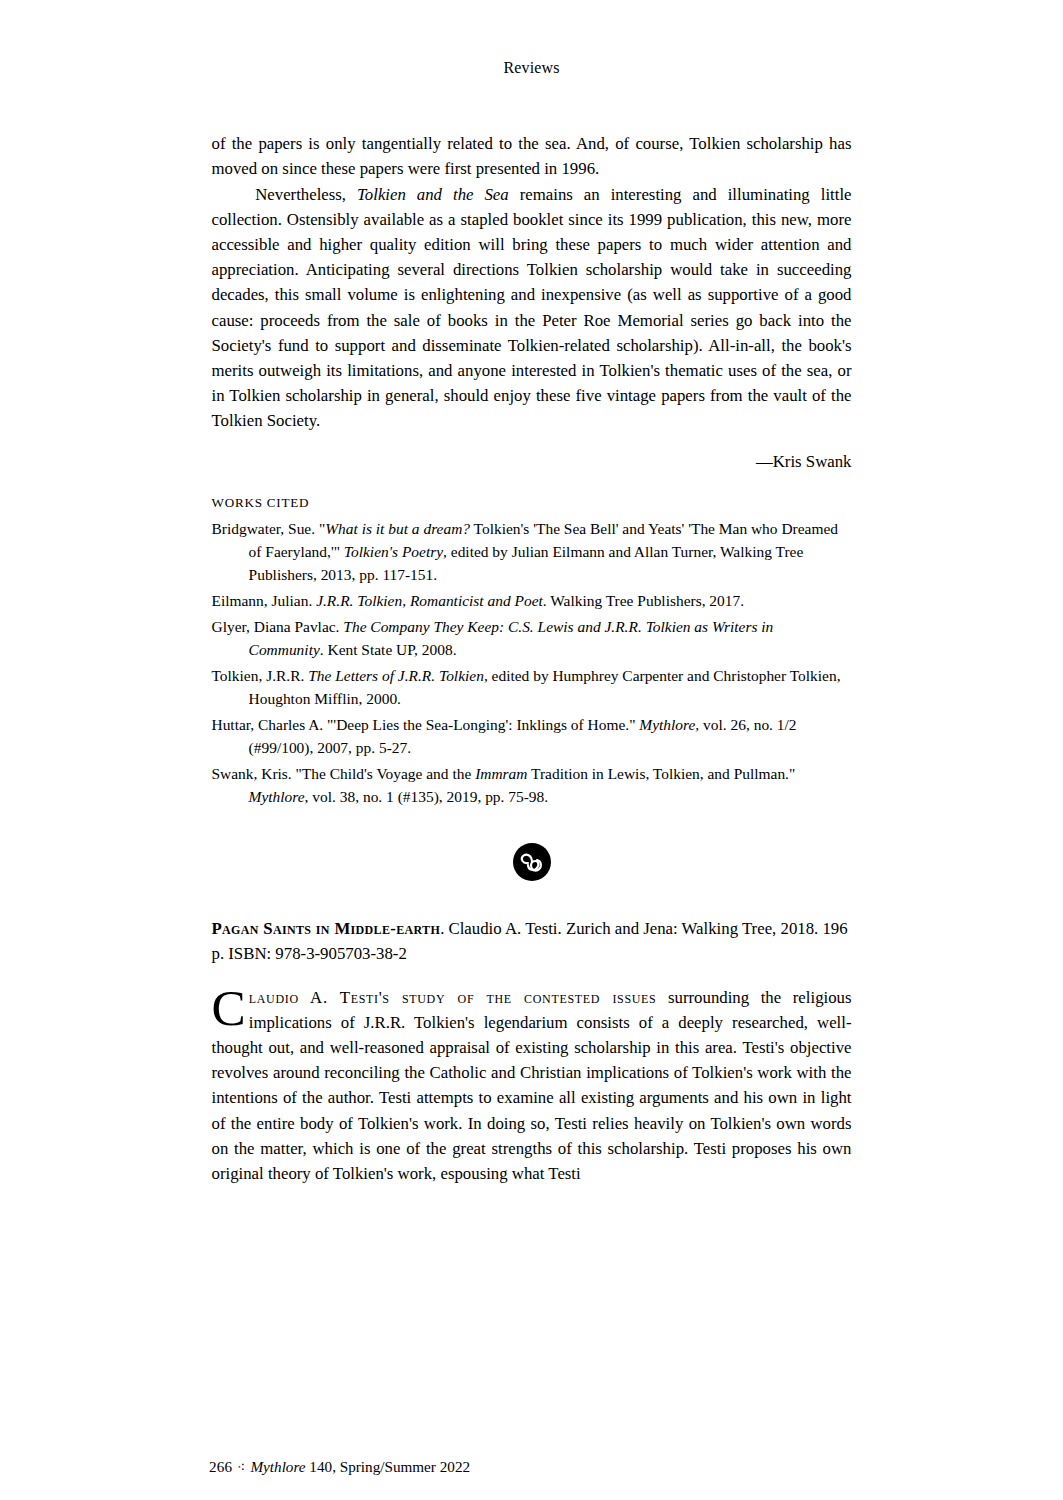Reviews
of the papers is only tangentially related to the sea. And, of course, Tolkien scholarship has moved on since these papers were first presented in 1996.
Nevertheless, Tolkien and the Sea remains an interesting and illuminating little collection. Ostensibly available as a stapled booklet since its 1999 publication, this new, more accessible and higher quality edition will bring these papers to much wider attention and appreciation. Anticipating several directions Tolkien scholarship would take in succeeding decades, this small volume is enlightening and inexpensive (as well as supportive of a good cause: proceeds from the sale of books in the Peter Roe Memorial series go back into the Society's fund to support and disseminate Tolkien-related scholarship). All-in-all, the book's merits outweigh its limitations, and anyone interested in Tolkien's thematic uses of the sea, or in Tolkien scholarship in general, should enjoy these five vintage papers from the vault of the Tolkien Society.
—Kris Swank
Works Cited
Bridgwater, Sue. "What is it but a dream? Tolkien's 'The Sea Bell' and Yeats' 'The Man who Dreamed of Faeryland,'" Tolkien's Poetry, edited by Julian Eilmann and Allan Turner, Walking Tree Publishers, 2013, pp. 117-151.
Eilmann, Julian. J.R.R. Tolkien, Romanticist and Poet. Walking Tree Publishers, 2017.
Glyer, Diana Pavlac. The Company They Keep: C.S. Lewis and J.R.R. Tolkien as Writers in Community. Kent State UP, 2008.
Tolkien, J.R.R. The Letters of J.R.R. Tolkien, edited by Humphrey Carpenter and Christopher Tolkien, Houghton Mifflin, 2000.
Huttar, Charles A. "'Deep Lies the Sea-Longing': Inklings of Home." Mythlore, vol. 26, no. 1/2 (#99/100), 2007, pp. 5-27.
Swank, Kris. "The Child's Voyage and the Immram Tradition in Lewis, Tolkien, and Pullman." Mythlore, vol. 38, no. 1 (#135), 2019, pp. 75-98.
Pagan Saints in Middle-earth. Claudio A. Testi. Zurich and Jena: Walking Tree, 2018. 196 p. ISBN: 978-3-905703-38-2
Claudio A. Testi's study of the contested issues surrounding the religious implications of J.R.R. Tolkien's legendarium consists of a deeply researched, well-thought out, and well-reasoned appraisal of existing scholarship in this area. Testi's objective revolves around reconciling the Catholic and Christian implications of Tolkien's work with the intentions of the author. Testi attempts to examine all existing arguments and his own in light of the entire body of Tolkien's work. In doing so, Testi relies heavily on Tolkien's own words on the matter, which is one of the great strengths of this scholarship. Testi proposes his own original theory of Tolkien's work, espousing what Testi
266⁖Mythlore 140, Spring/Summer 2022